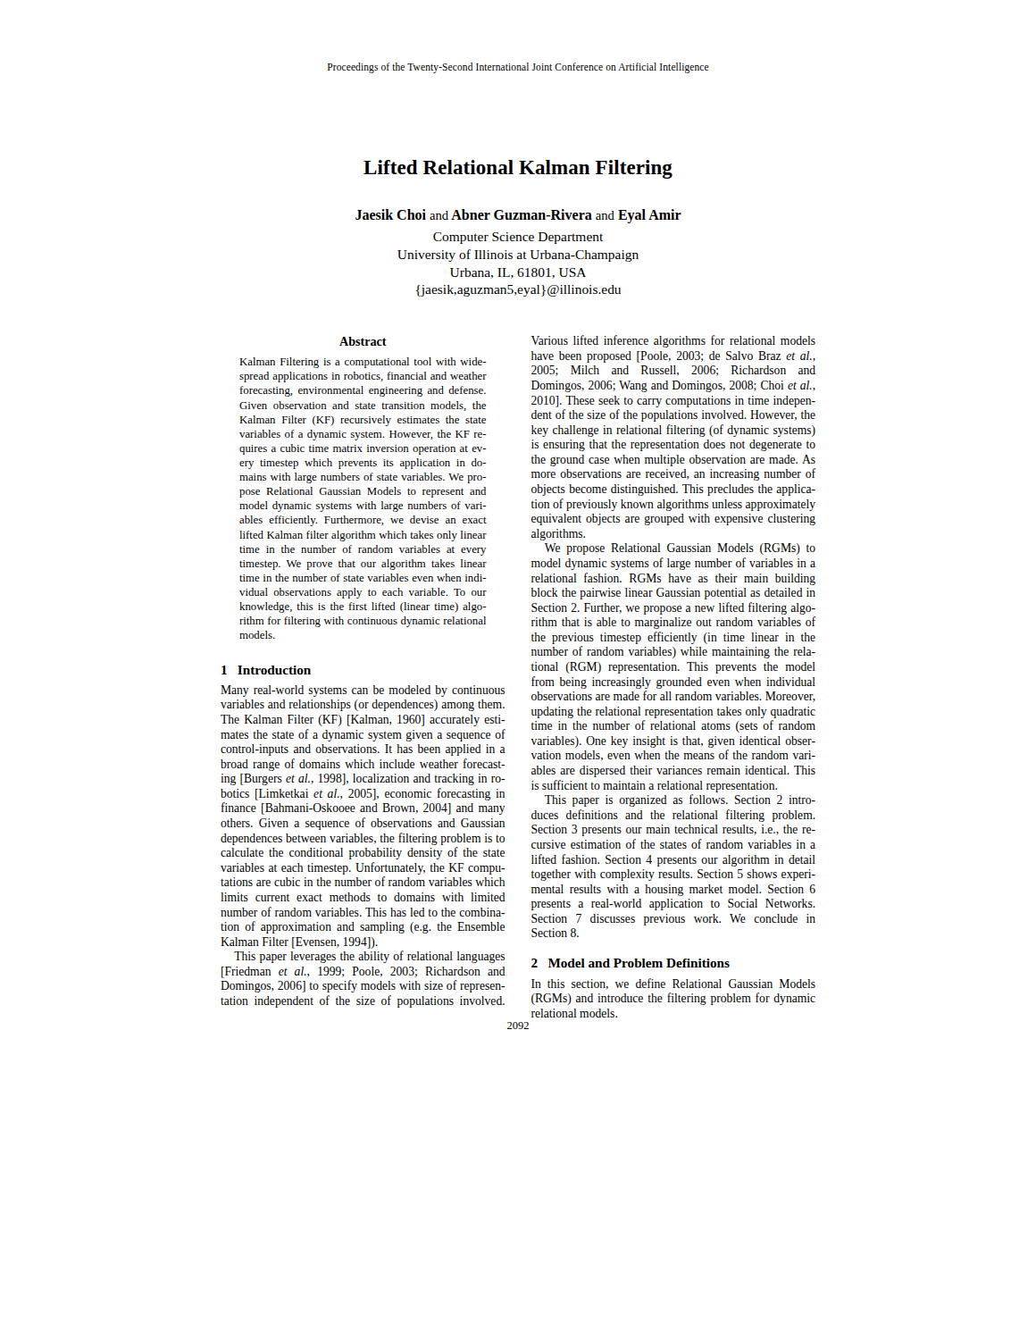Proceedings of the Twenty-Second International Joint Conference on Artificial Intelligence
Lifted Relational Kalman Filtering
Jaesik Choi and Abner Guzman-Rivera and Eyal Amir
Computer Science Department
University of Illinois at Urbana-Champaign
Urbana, IL, 61801, USA
{jaesik,aguzman5,eyal}@illinois.edu
Abstract
Kalman Filtering is a computational tool with widespread applications in robotics, financial and weather forecasting, environmental engineering and defense. Given observation and state transition models, the Kalman Filter (KF) recursively estimates the state variables of a dynamic system. However, the KF requires a cubic time matrix inversion operation at every timestep which prevents its application in domains with large numbers of state variables. We propose Relational Gaussian Models to represent and model dynamic systems with large numbers of variables efficiently. Furthermore, we devise an exact lifted Kalman filter algorithm which takes only linear time in the number of random variables at every timestep. We prove that our algorithm takes linear time in the number of state variables even when individual observations apply to each variable. To our knowledge, this is the first lifted (linear time) algorithm for filtering with continuous dynamic relational models.
1 Introduction
Many real-world systems can be modeled by continuous variables and relationships (or dependences) among them. The Kalman Filter (KF) [Kalman, 1960] accurately estimates the state of a dynamic system given a sequence of control-inputs and observations. It has been applied in a broad range of domains which include weather forecasting [Burgers et al., 1998], localization and tracking in robotics [Limketkai et al., 2005], economic forecasting in finance [Bahmani-Oskooee and Brown, 2004] and many others. Given a sequence of observations and Gaussian dependences between variables, the filtering problem is to calculate the conditional probability density of the state variables at each timestep. Unfortunately, the KF computations are cubic in the number of random variables which limits current exact methods to domains with limited number of random variables. This has led to the combination of approximation and sampling (e.g. the Ensemble Kalman Filter [Evensen, 1994]).
This paper leverages the ability of relational languages [Friedman et al., 1999; Poole, 2003; Richardson and Domingos, 2006] to specify models with size of representation independent of the size of populations involved. Various lifted inference algorithms for relational models have been proposed [Poole, 2003; de Salvo Braz et al., 2005; Milch and Russell, 2006; Richardson and Domingos, 2006; Wang and Domingos, 2008; Choi et al., 2010]. These seek to carry computations in time independent of the size of the populations involved. However, the key challenge in relational filtering (of dynamic systems) is ensuring that the representation does not degenerate to the ground case when multiple observation are made. As more observations are received, an increasing number of objects become distinguished. This precludes the application of previously known algorithms unless approximately equivalent objects are grouped with expensive clustering algorithms.
We propose Relational Gaussian Models (RGMs) to model dynamic systems of large number of variables in a relational fashion. RGMs have as their main building block the pairwise linear Gaussian potential as detailed in Section 2. Further, we propose a new lifted filtering algorithm that is able to marginalize out random variables of the previous timestep efficiently (in time linear in the number of random variables) while maintaining the relational (RGM) representation. This prevents the model from being increasingly grounded even when individual observations are made for all random variables. Moreover, updating the relational representation takes only quadratic time in the number of relational atoms (sets of random variables). One key insight is that, given identical observation models, even when the means of the random variables are dispersed their variances remain identical. This is sufficient to maintain a relational representation.
This paper is organized as follows. Section 2 introduces definitions and the relational filtering problem. Section 3 presents our main technical results, i.e., the recursive estimation of the states of random variables in a lifted fashion. Section 4 presents our algorithm in detail together with complexity results. Section 5 shows experimental results with a housing market model. Section 6 presents a real-world application to Social Networks. Section 7 discusses previous work. We conclude in Section 8.
2 Model and Problem Definitions
In this section, we define Relational Gaussian Models (RGMs) and introduce the filtering problem for dynamic relational models.
2092